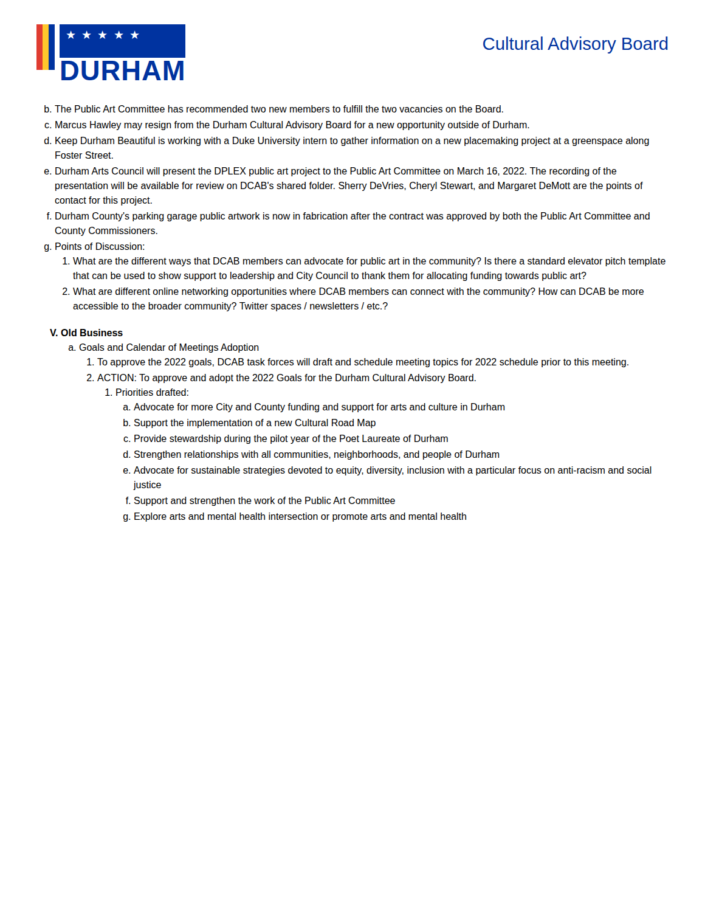★ ★ ★ ★ ★
CITY OF
DURHAM
Cultural Advisory Board
The Public Art Committee has recommended two new members to fulfill the two vacancies on the Board.
Marcus Hawley may resign from the Durham Cultural Advisory Board for a new opportunity outside of Durham.
Keep Durham Beautiful is working with a Duke University intern to gather information on a new placemaking project at a greenspace along Foster Street.
Durham Arts Council will present the DPLEX public art project to the Public Art Committee on March 16, 2022. The recording of the presentation will be available for review on DCAB's shared folder. Sherry DeVries, Cheryl Stewart, and Margaret DeMott are the points of contact for this project.
Durham County's parking garage public artwork is now in fabrication after the contract was approved by both the Public Art Committee and County Commissioners.
Points of Discussion:
What are the different ways that DCAB members can advocate for public art in the community? Is there a standard elevator pitch template that can be used to show support to leadership and City Council to thank them for allocating funding towards public art?
What are different online networking opportunities where DCAB members can connect with the community? How can DCAB be more accessible to the broader community? Twitter spaces / newsletters / etc.?
Old Business
Goals and Calendar of Meetings Adoption
To approve the 2022 goals, DCAB task forces will draft and schedule meeting topics for 2022 schedule prior to this meeting.
ACTION: To approve and adopt the 2022 Goals for the Durham Cultural Advisory Board.
Priorities drafted:
Advocate for more City and County funding and support for arts and culture in Durham
Support the implementation of a new Cultural Road Map
Provide stewardship during the pilot year of the Poet Laureate of Durham
Strengthen relationships with all communities, neighborhoods, and people of Durham
Advocate for sustainable strategies devoted to equity, diversity, inclusion with a particular focus on anti-racism and social justice
Support and strengthen the work of the Public Art Committee
Explore arts and mental health intersection or promote arts and mental health